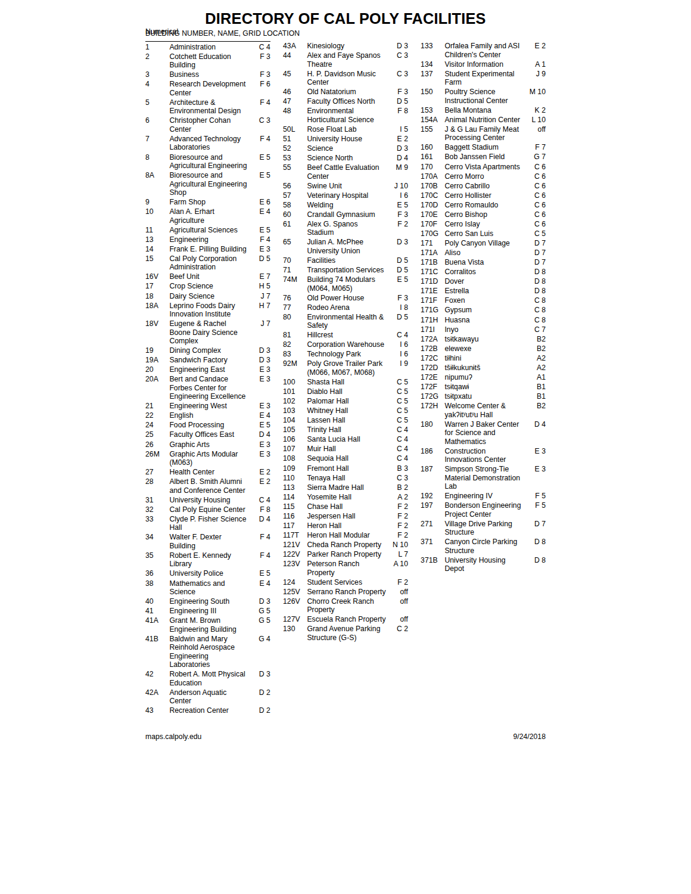Numerical
DIRECTORY OF CAL POLY FACILITIES
BUILDING NUMBER, NAME, GRID LOCATION
| 1 | Administration | C 4 |
| 2 | Cotchett Education Building | F 3 |
| 3 | Business | F 3 |
| 4 | Research Development Center | F 6 |
| 5 | Architecture & Environmental Design | F 4 |
| 6 | Christopher Cohan Center | C 3 |
| 7 | Advanced Technology Laboratories | F 4 |
| 8 | Bioresource and Agricultural Engineering | E 5 |
| 8A | Bioresource and Agricultural Engineering Shop | E 5 |
| 9 | Farm Shop | E 6 |
| 10 | Alan A. Erhart Agriculture | E 4 |
| 11 | Agricultural Sciences | E 5 |
| 13 | Engineering | F 4 |
| 14 | Frank E. Pilling Building | E 3 |
| 15 | Cal Poly Corporation Administration | D 5 |
| 16V | Beef Unit | E 7 |
| 17 | Crop Science | H 5 |
| 18 | Dairy Science | J 7 |
| 18A | Leprino Foods Dairy Innovation Institute | H 7 |
| 18V | Eugene & Rachel Boone Dairy Science Complex | J 7 |
| 19 | Dining Complex | D 3 |
| 19A | Sandwich Factory | D 3 |
| 20 | Engineering East | E 3 |
| 20A | Bert and Candace Forbes Center for Engineering Excellence | E 3 |
| 21 | Engineering West | E 3 |
| 22 | English | E 4 |
| 24 | Food Processing | E 5 |
| 25 | Faculty Offices East | D 4 |
| 26 | Graphic Arts | E 3 |
| 26M | Graphic Arts Modular (M063) | E 3 |
| 27 | Health Center | E 2 |
| 28 | Albert B. Smith Alumni and Conference Center | E 2 |
| 31 | University Housing | C 4 |
| 32 | Cal Poly Equine Center | F 8 |
| 33 | Clyde P. Fisher Science Hall | D 4 |
| 34 | Walter F. Dexter Building | F 4 |
| 35 | Robert E. Kennedy Library | F 4 |
| 36 | University Police | E 5 |
| 38 | Mathematics and Science | E 4 |
| 40 | Engineering South | D 3 |
| 41 | Engineering III | G 5 |
| 41A | Grant M. Brown Engineering Building | G 5 |
| 41B | Baldwin and Mary Reinhold Aerospace Engineering Laboratories | G 4 |
| 42 | Robert A. Mott Physical Education | D 3 |
| 42A | Anderson Aquatic Center | D 2 |
| 43 | Recreation Center | D 2 |
| 43A | Kinesiology | D 3 |
| 44 | Alex and Faye Spanos Theatre | C 3 |
| 45 | H. P. Davidson Music Center | C 3 |
| 46 | Old Natatorium | F 3 |
| 47 | Faculty Offices North | D 5 |
| 48 | Environmental Horticultural Science | F 8 |
| 50L | Rose Float Lab | I 5 |
| 51 | University House | E 2 |
| 52 | Science | D 3 |
| 53 | Science North | D 4 |
| 55 | Beef Cattle Evaluation Center | M 9 |
| 56 | Swine Unit | J 10 |
| 57 | Veterinary Hospital | I 6 |
| 58 | Welding | E 5 |
| 60 | Crandall Gymnasium | F 3 |
| 61 | Alex G. Spanos Stadium | F 2 |
| 65 | Julian A. McPhee University Union | D 3 |
| 70 | Facilities | D 5 |
| 71 | Transportation Services | D 5 |
| 74M | Building 74 Modulars (M064, M065) | E 5 |
| 76 | Old Power House | F 3 |
| 77 | Rodeo Arena | I 8 |
| 80 | Environmental Health & Safety | D 5 |
| 81 | Hillcrest | C 4 |
| 82 | Corporation Warehouse | I 6 |
| 83 | Technology Park | I 6 |
| 92M | Poly Grove Trailer Park (M066, M067, M068) | I 9 |
| 100 | Shasta Hall | C 5 |
| 101 | Diablo Hall | C 5 |
| 102 | Palomar Hall | C 5 |
| 103 | Whitney Hall | C 5 |
| 104 | Lassen Hall | C 5 |
| 105 | Trinity Hall | C 4 |
| 106 | Santa Lucia Hall | C 4 |
| 107 | Muir Hall | C 4 |
| 108 | Sequoia Hall | C 4 |
| 109 | Fremont Hall | B 3 |
| 110 | Tenaya Hall | C 3 |
| 113 | Sierra Madre Hall | B 2 |
| 114 | Yosemite Hall | A 2 |
| 115 | Chase Hall | F 2 |
| 116 | Jespersen Hall | F 2 |
| 117 | Heron Hall | F 2 |
| 117T | Heron Hall Modular | F 2 |
| 121V | Cheda Ranch Property | N 10 |
| 122V | Parker Ranch Property | L 7 |
| 123V | Peterson Ranch Property | A 10 |
| 124 | Student Services | F 2 |
| 125V | Serrano Ranch Property | off |
| 126V | Chorro Creek Ranch Property | off |
| 127V | Escuela Ranch Property | off |
| 130 | Grand Avenue Parking Structure (G-S) | C 2 |
| 133 | Orfalea Family and ASI Children's Center | E 2 |
| 134 | Visitor Information | A 1 |
| 137 | Student Experimental Farm | J 9 |
| 150 | Poultry Science Instructional Center | M 10 |
| 153 | Bella Montana | K 2 |
| 154A | Animal Nutrition Center | L 10 |
| 155 | J & G Lau Family Meat Processing Center | off |
| 160 | Baggett Stadium | F 7 |
| 161 | Bob Janssen Field | G 7 |
| 170 | Cerro Vista Apartments | C 6 |
| 170A | Cerro Morro | C 6 |
| 170B | Cerro Cabrillo | C 6 |
| 170C | Cerro Hollister | C 6 |
| 170D | Cerro Romauldo | C 6 |
| 170E | Cerro Bishop | C 6 |
| 170F | Cerro Islay | C 6 |
| 170G | Cerro San Luis | C 5 |
| 171 | Poly Canyon Village | D 7 |
| 171A | Aliso | D 7 |
| 171B | Buena Vista | D 7 |
| 171C | Corralitos | D 8 |
| 171D | Dover | D 8 |
| 171E | Estrella | D 8 |
| 171F | Foxen | C 8 |
| 171G | Gypsum | C 8 |
| 171H | Huasna | C 8 |
| 171I | Inyo | C 7 |
| 172A | tsɨtkawayu | B2 |
| 172B | elewexe | B2 |
| 172C | tiłhini | A2 |
| 172D | tšɨłkukunɨtš | A2 |
| 172E | nipumuʔ | A1 |
| 172F | tsɨtqawɨ | B1 |
| 172G | tsɨtpxatu | B1 |
| 172H | Welcome Center & yakʔitʸutʸu Hall | B2 |
| 180 | Warren J Baker Center for Science and Mathematics | D 4 |
| 186 | Construction Innovations Center | E 3 |
| 187 | Simpson Strong-Tie Material Demonstration Lab | E 3 |
| 192 | Engineering IV | F 5 |
| 197 | Bonderson Engineering Project Center | F 5 |
| 271 | Village Drive Parking Structure | D 7 |
| 371 | Canyon Circle Parking Structure | D 8 |
| 371B | University Housing Depot | D 8 |
maps.calpoly.edu
9/24/2018